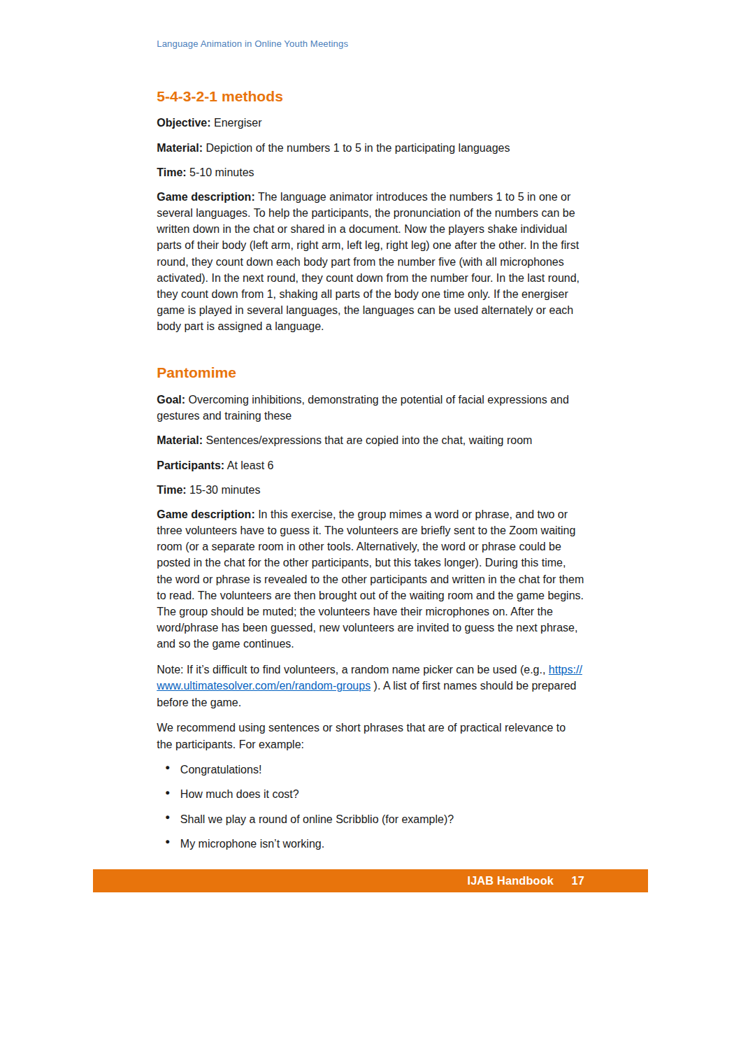Language Animation in Online Youth Meetings
5-4-3-2-1 methods
Objective: Energiser
Material: Depiction of the numbers 1 to 5 in the participating languages
Time: 5-10 minutes
Game description: The language animator introduces the numbers 1 to 5 in one or several languages. To help the participants, the pronunciation of the numbers can be written down in the chat or shared in a document. Now the players shake individual parts of their body (left arm, right arm, left leg, right leg) one after the other. In the first round, they count down each body part from the number five (with all microphones activated). In the next round, they count down from the number four. In the last round, they count down from 1, shaking all parts of the body one time only. If the energiser game is played in several languages, the languages can be used alternately or each body part is assigned a language.
Pantomime
Goal: Overcoming inhibitions, demonstrating the potential of facial expressions and gestures and training these
Material: Sentences/expressions that are copied into the chat, waiting room
Participants: At least 6
Time: 15-30 minutes
Game description: In this exercise, the group mimes a word or phrase, and two or three volunteers have to guess it. The volunteers are briefly sent to the Zoom waiting room (or a separate room in other tools. Alternatively, the word or phrase could be posted in the chat for the other participants, but this takes longer). During this time, the word or phrase is revealed to the other participants and written in the chat for them to read. The volunteers are then brought out of the waiting room and the game begins. The group should be muted; the volunteers have their microphones on. After the word/phrase has been guessed, new volunteers are invited to guess the next phrase, and so the game continues.
Note: If it’s difficult to find volunteers, a random name picker can be used (e.g., https://www.ultimatesolver.com/en/random-groups ). A list of first names should be prepared before the game.
We recommend using sentences or short phrases that are of practical relevance to the participants. For example:
Congratulations!
How much does it cost?
Shall we play a round of online Scribblio (for example)?
My microphone isn’t working.
IJAB Handbook 17